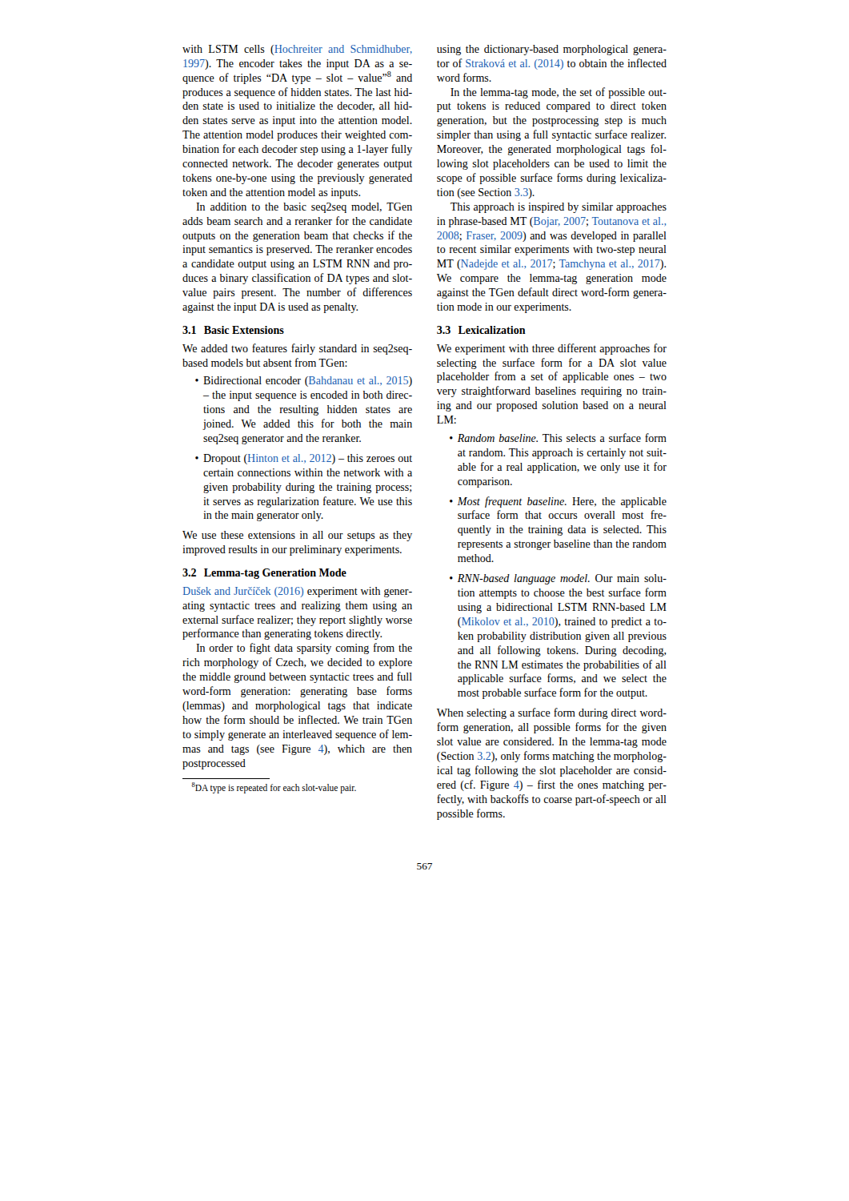with LSTM cells (Hochreiter and Schmidhuber, 1997). The encoder takes the input DA as a sequence of triples “DA type – slot – value”8 and produces a sequence of hidden states. The last hidden state is used to initialize the decoder, all hidden states serve as input into the attention model. The attention model produces their weighted combination for each decoder step using a 1-layer fully connected network. The decoder generates output tokens one-by-one using the previously generated token and the attention model as inputs.
In addition to the basic seq2seq model, TGen adds beam search and a reranker for the candidate outputs on the generation beam that checks if the input semantics is preserved. The reranker encodes a candidate output using an LSTM RNN and produces a binary classification of DA types and slot-value pairs present. The number of differences against the input DA is used as penalty.
3.1 Basic Extensions
We added two features fairly standard in seq2seq-based models but absent from TGen:
Bidirectional encoder (Bahdanau et al., 2015) – the input sequence is encoded in both directions and the resulting hidden states are joined. We added this for both the main seq2seq generator and the reranker.
Dropout (Hinton et al., 2012) – this zeroes out certain connections within the network with a given probability during the training process; it serves as regularization feature. We use this in the main generator only.
We use these extensions in all our setups as they improved results in our preliminary experiments.
3.2 Lemma-tag Generation Mode
Dušek and Jurčíček (2016) experiment with generating syntactic trees and realizing them using an external surface realizer; they report slightly worse performance than generating tokens directly.
In order to fight data sparsity coming from the rich morphology of Czech, we decided to explore the middle ground between syntactic trees and full word-form generation: generating base forms (lemmas) and morphological tags that indicate how the form should be inflected. We train TGen to simply generate an interleaved sequence of lemmas and tags (see Figure 4), which are then postprocessed
8DA type is repeated for each slot-value pair.
using the dictionary-based morphological generator of Straková et al. (2014) to obtain the inflected word forms.
In the lemma-tag mode, the set of possible output tokens is reduced compared to direct token generation, but the postprocessing step is much simpler than using a full syntactic surface realizer. Moreover, the generated morphological tags following slot placeholders can be used to limit the scope of possible surface forms during lexicalization (see Section 3.3).
This approach is inspired by similar approaches in phrase-based MT (Bojar, 2007; Toutanova et al., 2008; Fraser, 2009) and was developed in parallel to recent similar experiments with two-step neural MT (Nadejde et al., 2017; Tamchyna et al., 2017). We compare the lemma-tag generation mode against the TGen default direct word-form generation mode in our experiments.
3.3 Lexicalization
We experiment with three different approaches for selecting the surface form for a DA slot value placeholder from a set of applicable ones – two very straightforward baselines requiring no training and our proposed solution based on a neural LM:
Random baseline. This selects a surface form at random. This approach is certainly not suitable for a real application, we only use it for comparison.
Most frequent baseline. Here, the applicable surface form that occurs overall most frequently in the training data is selected. This represents a stronger baseline than the random method.
RNN-based language model. Our main solution attempts to choose the best surface form using a bidirectional LSTM RNN-based LM (Mikolov et al., 2010), trained to predict a token probability distribution given all previous and all following tokens. During decoding, the RNN LM estimates the probabilities of all applicable surface forms, and we select the most probable surface form for the output.
When selecting a surface form during direct word-form generation, all possible forms for the given slot value are considered. In the lemma-tag mode (Section 3.2), only forms matching the morphological tag following the slot placeholder are considered (cf. Figure 4) – first the ones matching perfectly, with backoffs to coarse part-of-speech or all possible forms.
567